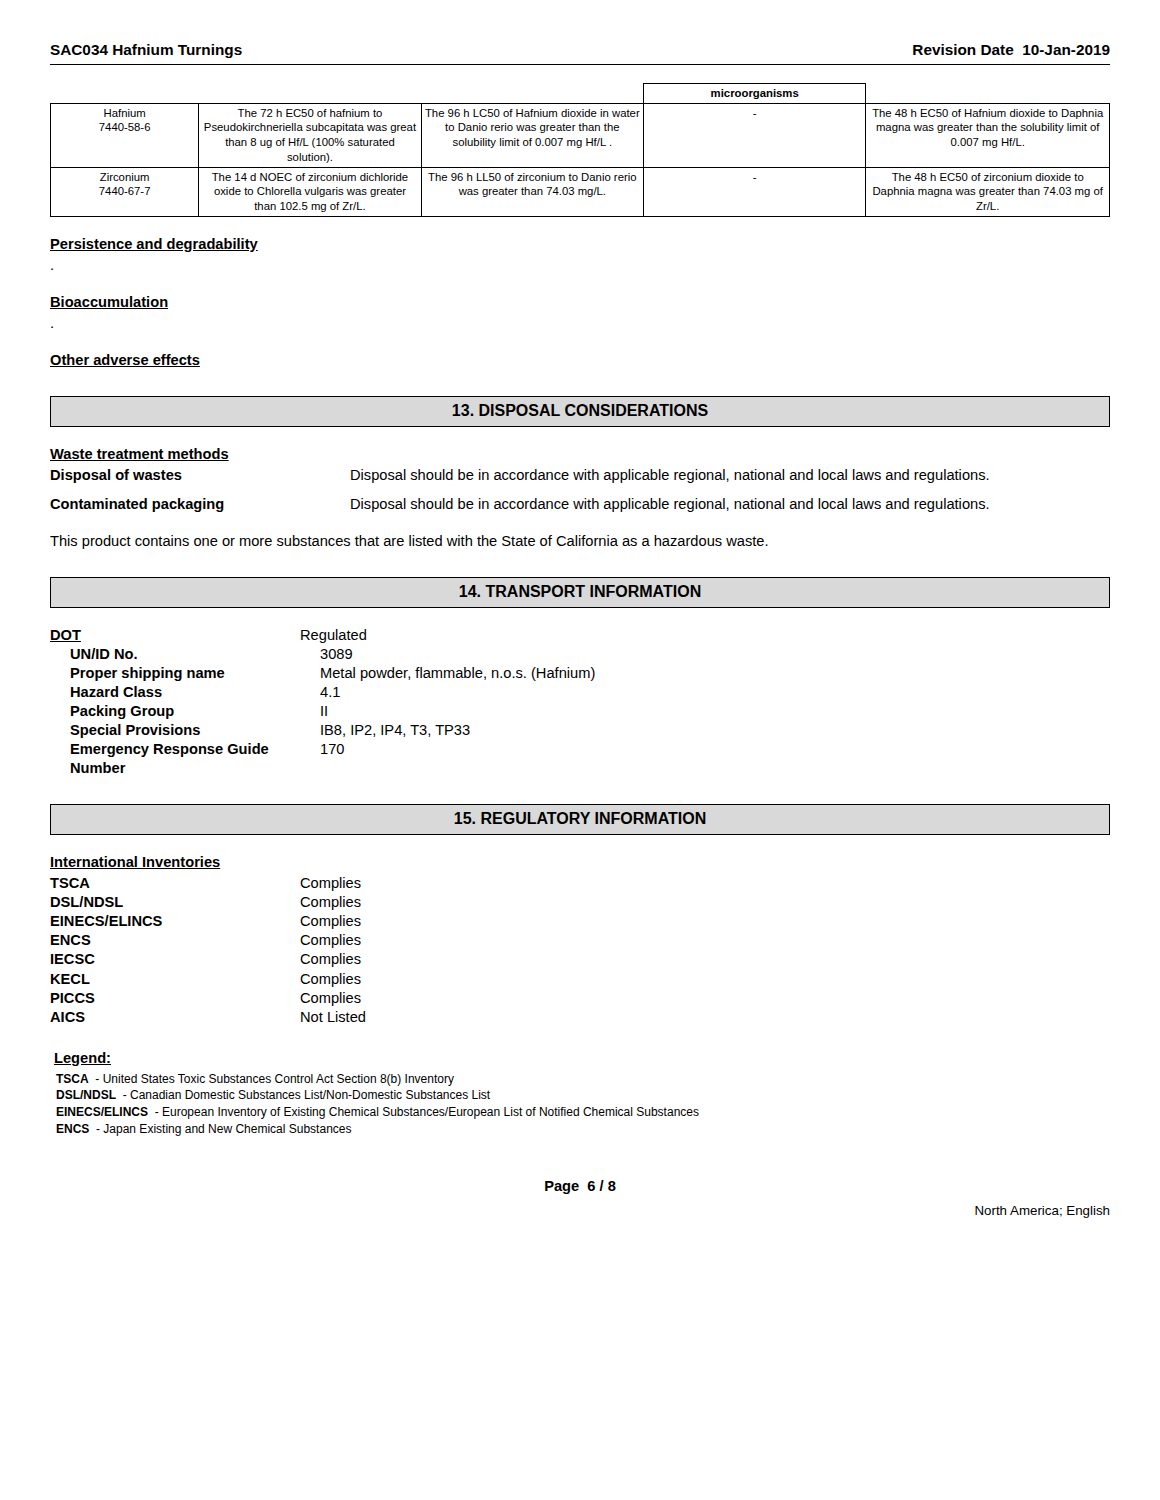SAC034 Hafnium Turnings Revision Date 10-Jan-2019
| | | | microorganisms | |
| Hafnium 7440-58-6 | The 72 h EC50 of hafnium to Pseudokirchneriella subcapitata was great than 8 ug of Hf/L (100% saturated solution). | The 96 h LC50 of Hafnium dioxide in water to Danio rerio was greater than the solubility limit of 0.007 mg Hf/L . | - | The 48 h EC50 of Hafnium dioxide to Daphnia magna was greater than the solubility limit of 0.007 mg Hf/L. |
| Zirconium 7440-67-7 | The 14 d NOEC of zirconium dichloride oxide to Chlorella vulgaris was greater than 102.5 mg of Zr/L. | The 96 h LL50 of zirconium to Danio rerio was greater than 74.03 mg/L. | - | The 48 h EC50 of zirconium dioxide to Daphnia magna was greater than 74.03 mg of Zr/L. |
Persistence and degradability
.
Bioaccumulation
.
Other adverse effects
13. DISPOSAL CONSIDERATIONS
Waste treatment methods
Disposal of wastes
Disposal should be in accordance with applicable regional, national and local laws and regulations.
Contaminated packaging
Disposal should be in accordance with applicable regional, national and local laws and regulations.
This product contains one or more substances that are listed with the State of California as a hazardous waste.
14. TRANSPORT INFORMATION
DOT
Regulated
UN/ID No.
3089
Proper shipping name
Metal powder, flammable, n.o.s. (Hafnium)
Hazard Class
4.1
Packing Group
II
Special Provisions
IB8, IP2, IP4, T3, TP33
Emergency Response Guide Number
170
15. REGULATORY INFORMATION
International Inventories
TSCA
Complies
DSL/NDSL
Complies
EINECS/ELINCS
Complies
ENCS
Complies
IECSC
Complies
KECL
Complies
PICCS
Complies
AICS
Not Listed
Legend:
TSCA - United States Toxic Substances Control Act Section 8(b) Inventory
DSL/NDSL - Canadian Domestic Substances List/Non-Domestic Substances List
EINECS/ELINCS - European Inventory of Existing Chemical Substances/European List of Notified Chemical Substances
ENCS - Japan Existing and New Chemical Substances
Page 6 / 8
North America; English